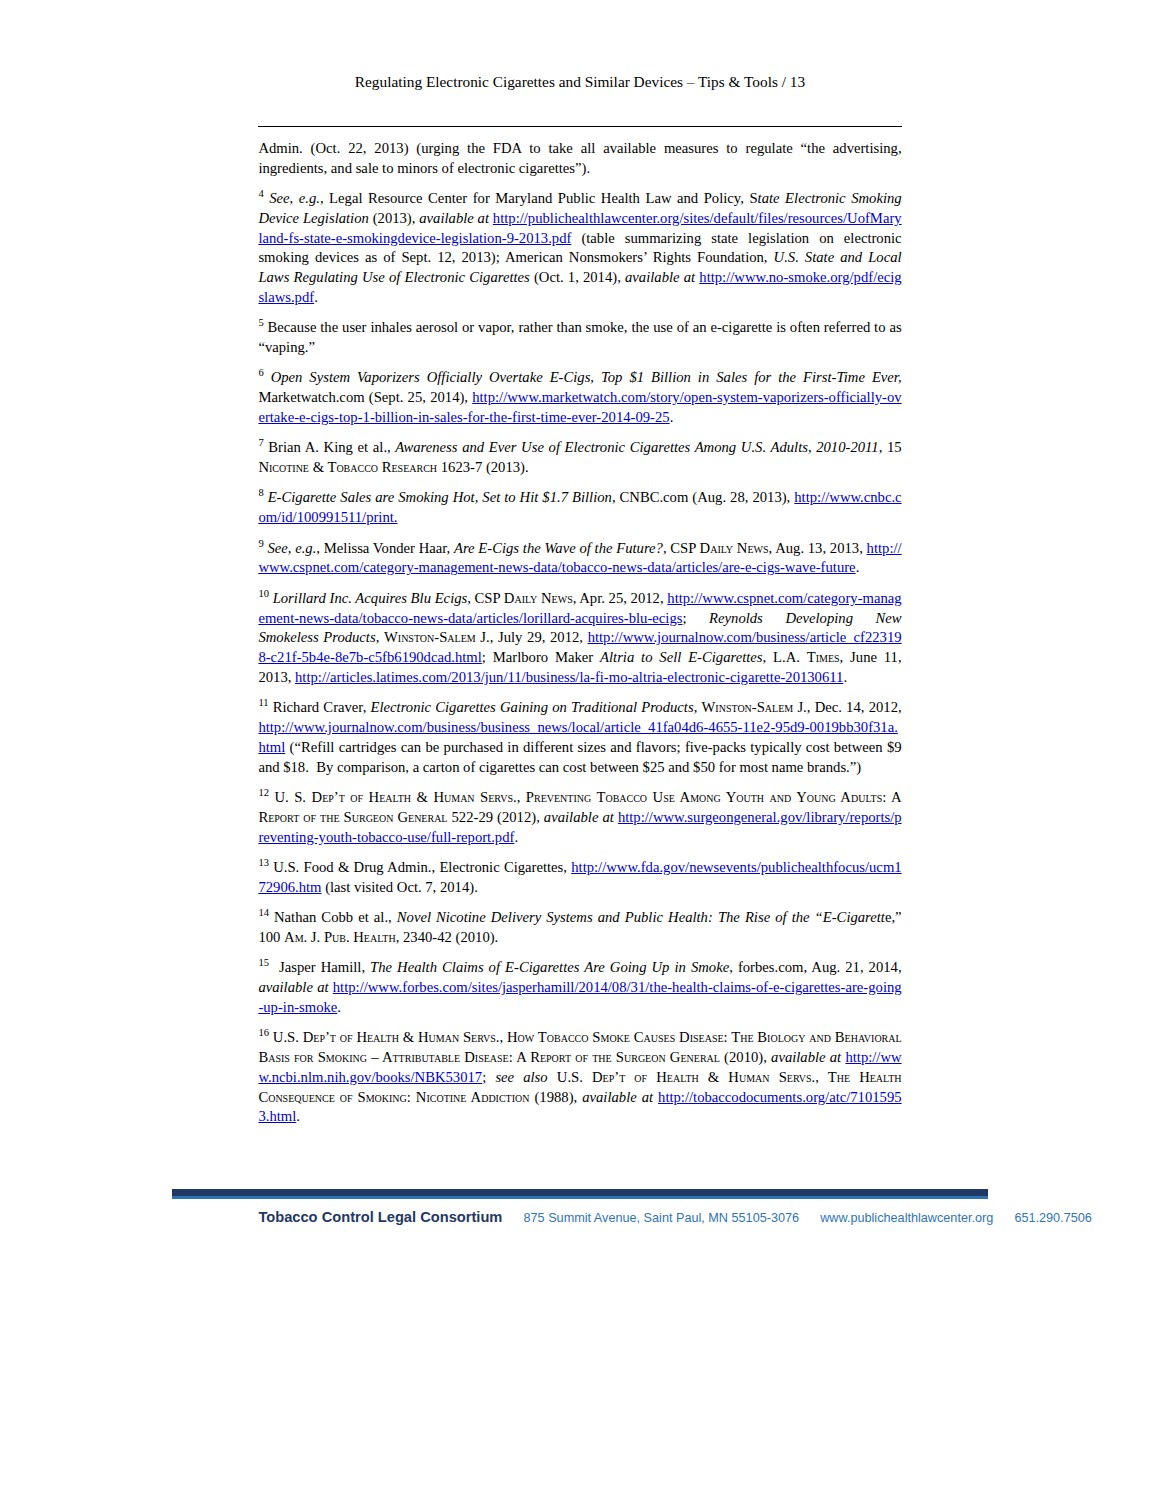Regulating Electronic Cigarettes and Similar Devices – Tips & Tools / 13
Admin. (Oct. 22, 2013) (urging the FDA to take all available measures to regulate “the advertising, ingredients, and sale to minors of electronic cigarettes”).
4 See, e.g., Legal Resource Center for Maryland Public Health Law and Policy, State Electronic Smoking Device Legislation (2013), available at http://publichealthlawcenter.org/sites/default/files/resources/UofMaryland-fs-state-e-smokingdevice-legislation-9-2013.pdf (table summarizing state legislation on electronic smoking devices as of Sept. 12, 2013); American Nonsmokers’ Rights Foundation, U.S. State and Local Laws Regulating Use of Electronic Cigarettes (Oct. 1, 2014), available at http://www.no-smoke.org/pdf/ecigslaws.pdf.
5 Because the user inhales aerosol or vapor, rather than smoke, the use of an e-cigarette is often referred to as “vaping.”
6 Open System Vaporizers Officially Overtake E-Cigs, Top $1 Billion in Sales for the First-Time Ever, Marketwatch.com (Sept. 25, 2014), http://www.marketwatch.com/story/open-system-vaporizers-officially-overtake-e-cigs-top-1-billion-in-sales-for-the-first-time-ever-2014-09-25.
7 Brian A. King et al., Awareness and Ever Use of Electronic Cigarettes Among U.S. Adults, 2010-2011, 15 Nicotine & Tobacco Research 1623-7 (2013).
8 E-Cigarette Sales are Smoking Hot, Set to Hit $1.7 Billion, CNBC.com (Aug. 28, 2013), http://www.cnbc.com/id/100991511/print.
9 See, e.g., Melissa Vonder Haar, Are E-Cigs the Wave of the Future?, CSP Daily News, Aug. 13, 2013, http://www.cspnet.com/category-management-news-data/tobacco-news-data/articles/are-e-cigs-wave-future.
10 Lorillard Inc. Acquires Blu Ecigs, CSP Daily News, Apr. 25, 2012, http://www.cspnet.com/category-management-news-data/tobacco-news-data/articles/lorillard-acquires-blu-ecigs; Reynolds Developing New Smokeless Products, Winston-Salem J., July 29, 2012, http://www.journalnow.com/business/article_cf223198-c21f-5b4e-8e7b-c5fb6190dcad.html; Marlboro Maker Altria to Sell E-Cigarettes, L.A. Times, June 11, 2013, http://articles.latimes.com/2013/jun/11/business/la-fi-mo-altria-electronic-cigarette-20130611.
11 Richard Craver, Electronic Cigarettes Gaining on Traditional Products, Winston-Salem J., Dec. 14, 2012, http://www.journalnow.com/business/business_news/local/article_41fa04d6-4655-11e2-95d9-0019bb30f31a.html (“Refill cartridges can be purchased in different sizes and flavors; five-packs typically cost between $9 and $18. By comparison, a carton of cigarettes can cost between $25 and $50 for most name brands.”)
12 U. S. Dep’t of Health & Human Servs., Preventing Tobacco Use Among Youth and Young Adults: A Report of the Surgeon General 522-29 (2012), available at http://www.surgeongeneral.gov/library/reports/preventing-youth-tobacco-use/full-report.pdf.
13 U.S. Food & Drug Admin., Electronic Cigarettes, http://www.fda.gov/newsevents/publichealthfocus/ucm172906.htm (last visited Oct. 7, 2014).
14 Nathan Cobb et al., Novel Nicotine Delivery Systems and Public Health: The Rise of the “E-Cigarette,” 100 Am. J. Pub. Health, 2340-42 (2010).
15 Jasper Hamill, The Health Claims of E-Cigarettes Are Going Up in Smoke, forbes.com, Aug. 21, 2014, available at http://www.forbes.com/sites/jasperhamill/2014/08/31/the-health-claims-of-e-cigarettes-are-going-up-in-smoke.
16 U.S. Dep’t of Health & Human Servs., How Tobacco Smoke Causes Disease: The Biology and Behavioral Basis for Smoking – Attributable Disease: A Report of the Surgeon General (2010), available at http://www.ncbi.nlm.nih.gov/books/NBK53017; see also U.S. Dep’t of Health & Human Servs., The Health Consequence of Smoking: Nicotine Addiction (1988), available at http://tobaccodocuments.org/atc/71015953.html.
Tobacco Control Legal Consortium 875 Summit Avenue, Saint Paul, MN 55105-3076 www.publichealthlawcenter.org 651.290.7506